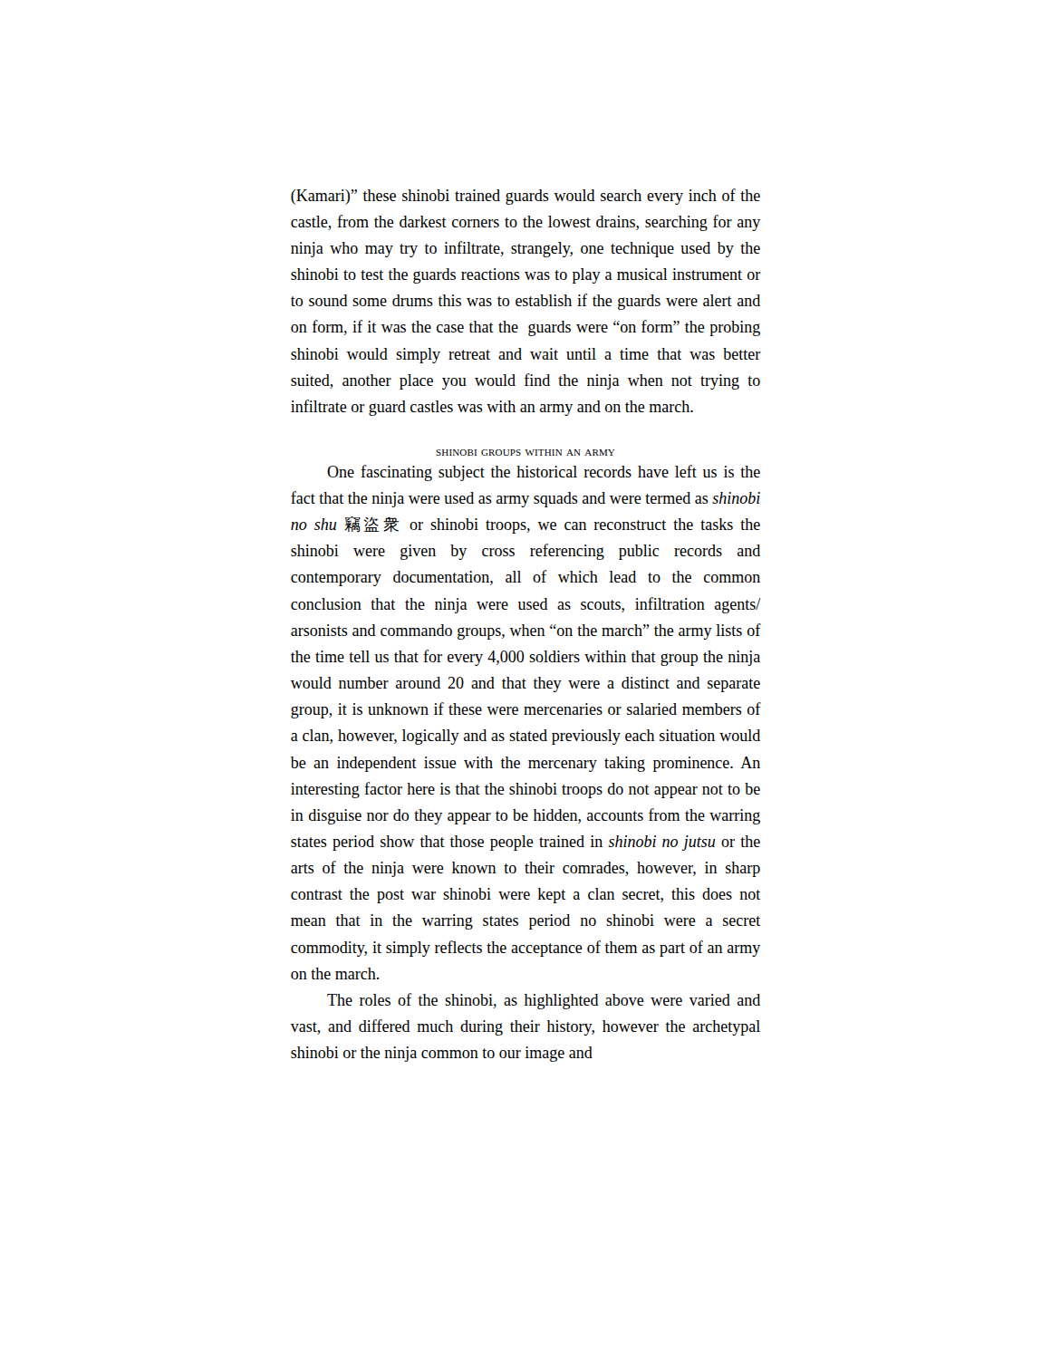(Kamari)” these shinobi trained guards would search every inch of the castle, from the darkest corners to the lowest drains, searching for any ninja who may try to infiltrate, strangely, one technique used by the shinobi to test the guards reactions was to play a musical instrument or to sound some drums this was to establish if the guards were alert and on form, if it was the case that the guards were “on form” the probing shinobi would simply retreat and wait until a time that was better suited, another place you would find the ninja when not trying to infiltrate or guard castles was with an army and on the march.
Shinobi Groups within an Army
One fascinating subject the historical records have left us is the fact that the ninja were used as army squads and were termed as shinobi no shu 竊盜衆 or shinobi troops, we can reconstruct the tasks the shinobi were given by cross referencing public records and contemporary documentation, all of which lead to the common conclusion that the ninja were used as scouts, infiltration agents/ arsonists and commando groups, when “on the march” the army lists of the time tell us that for every 4,000 soldiers within that group the ninja would number around 20 and that they were a distinct and separate group, it is unknown if these were mercenaries or salaried members of a clan, however, logically and as stated previously each situation would be an independent issue with the mercenary taking prominence. An interesting factor here is that the shinobi troops do not appear not to be in disguise nor do they appear to be hidden, accounts from the warring states period show that those people trained in shinobi no jutsu or the arts of the ninja were known to their comrades, however, in sharp contrast the post war shinobi were kept a clan secret, this does not mean that in the warring states period no shinobi were a secret commodity, it simply reflects the acceptance of them as part of an army on the march.
The roles of the shinobi, as highlighted above were varied and vast, and differed much during their history, however the archetypal shinobi or the ninja common to our image and